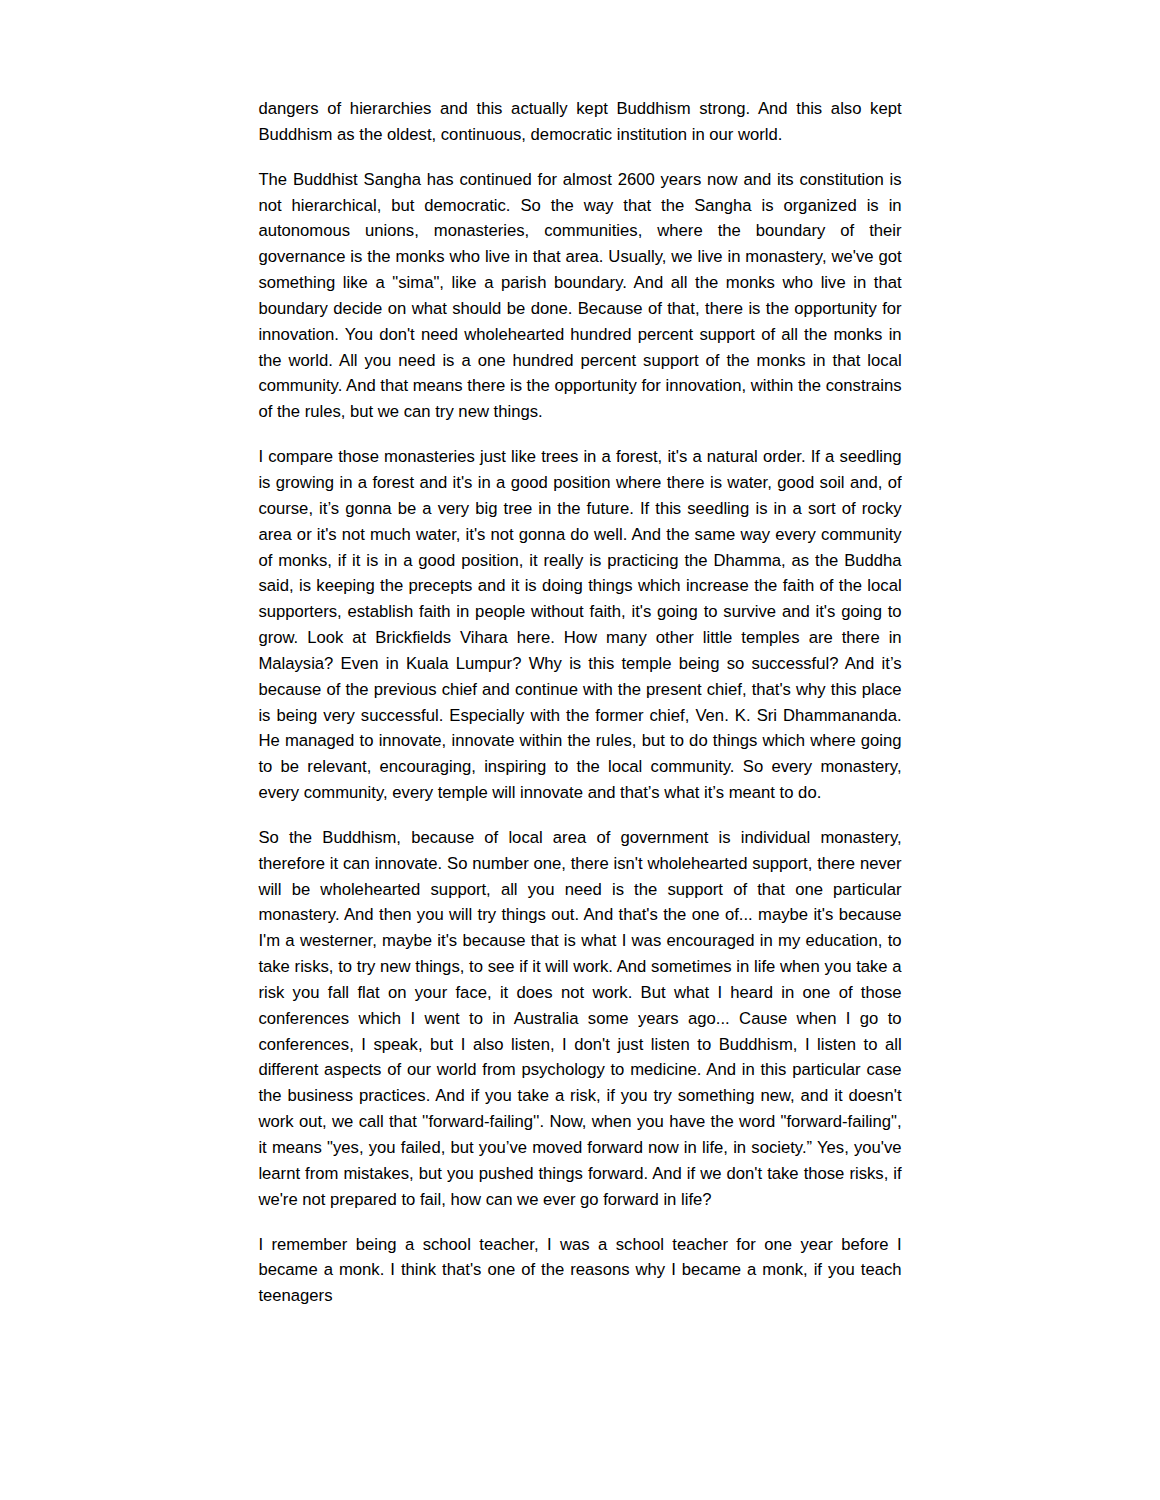dangers of hierarchies and this actually kept Buddhism strong. And this also kept Buddhism as the oldest, continuous, democratic institution in our world.
The Buddhist Sangha has continued for almost 2600 years now and its constitution is not hierarchical, but democratic. So the way that the Sangha is organized is in autonomous unions, monasteries, communities, where the boundary of their governance is the monks who live in that area. Usually, we live in monastery, we've got something like a "sima", like a parish boundary. And all the monks who live in that boundary decide on what should be done. Because of that, there is the opportunity for innovation. You don't need wholehearted hundred percent support of all the monks in the world. All you need is a one hundred percent support of the monks in that local community. And that means there is the opportunity for innovation, within the constrains of the rules, but we can try new things.
I compare those monasteries just like trees in a forest, it's a natural order. If a seedling is growing in a forest and it's in a good position where there is water, good soil and, of course, it’s gonna be a very big tree in the future. If this seedling is in a sort of rocky area or it's not much water, it's not gonna do well. And the same way every community of monks, if it is in a good position, it really is practicing the Dhamma, as the Buddha said, is keeping the precepts and it is doing things which increase the faith of the local supporters, establish faith in people without faith, it's going to survive and it's going to grow. Look at Brickfields Vihara here. How many other little temples are there in Malaysia? Even in Kuala Lumpur? Why is this temple being so successful? And it’s because of the previous chief and continue with the present chief, that's why this place is being very successful. Especially with the former chief, Ven. K. Sri Dhammananda. He managed to innovate, innovate within the rules, but to do things which where going to be relevant, encouraging, inspiring to the local community. So every monastery, every community, every temple will innovate and that’s what it’s meant to do.
So the Buddhism, because of local area of government is individual monastery, therefore it can innovate. So number one, there isn't wholehearted support, there never will be wholehearted support, all you need is the support of that one particular monastery. And then you will try things out. And that's the one of... maybe it's because I'm a westerner, maybe it's because that is what I was encouraged in my education, to take risks, to try new things, to see if it will work. And sometimes in life when you take a risk you fall flat on your face, it does not work. But what I heard in one of those conferences which I went to in Australia some years ago... Cause when I go to conferences, I speak, but I also listen, I don't just listen to Buddhism, I listen to all different aspects of our world from psychology to medicine. And in this particular case the business practices. And if you take a risk, if you try something new, and it doesn't work out, we call that ''forward-failing''. Now, when you have the word "forward-failing", it means "yes, you failed, but you’ve moved forward now in life, in society.” Yes, you've learnt from mistakes, but you pushed things forward. And if we don't take those risks, if we're not prepared to fail, how can we ever go forward in life?
I remember being a school teacher, I was a school teacher for one year before I became a monk. I think that's one of the reasons why I became a monk, if you teach teenagers